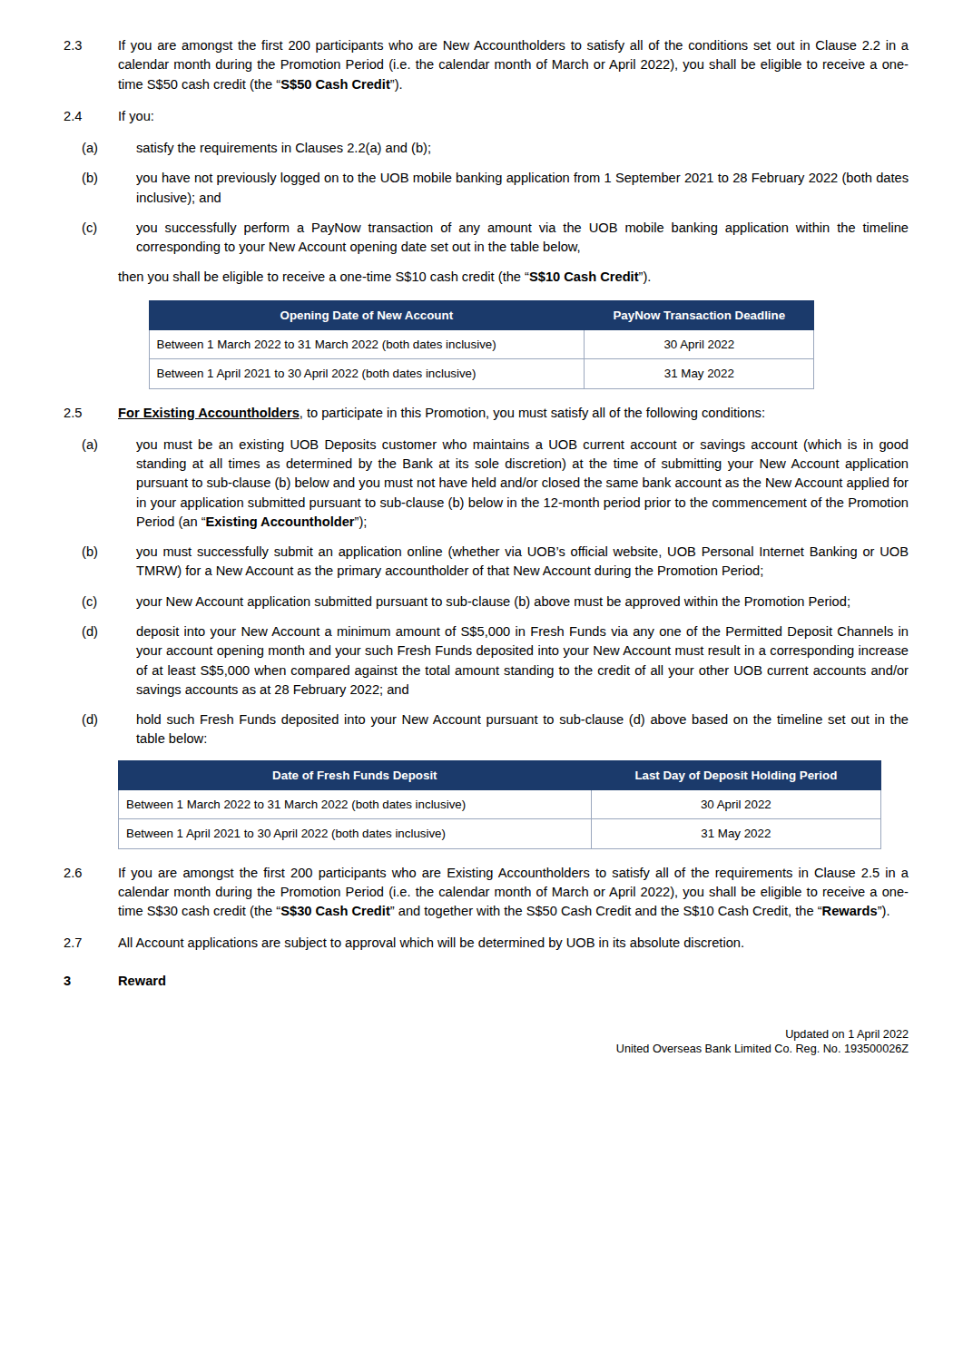2.3
If you are amongst the first 200 participants who are New Accountholders to satisfy all of the conditions set out in Clause 2.2 in a calendar month during the Promotion Period (i.e. the calendar month of March or April 2022), you shall be eligible to receive a one-time S$50 cash credit (the “S$50 Cash Credit”).
2.4
If you:
(a)
satisfy the requirements in Clauses 2.2(a) and (b);
(b)
you have not previously logged on to the UOB mobile banking application from 1 September 2021 to 28 February 2022 (both dates inclusive); and
(c)
you successfully perform a PayNow transaction of any amount via the UOB mobile banking application within the timeline corresponding to your New Account opening date set out in the table below,
then you shall be eligible to receive a one-time S$10 cash credit (the “S$10 Cash Credit”).
| Opening Date of New Account | PayNow Transaction Deadline |
| --- | --- |
| Between 1 March 2022 to 31 March 2022 (both dates inclusive) | 30 April 2022 |
| Between 1 April 2021 to 30 April 2022 (both dates inclusive) | 31 May 2022 |
2.5
For Existing Accountholders, to participate in this Promotion, you must satisfy all of the following conditions:
(a)
you must be an existing UOB Deposits customer who maintains a UOB current account or savings account (which is in good standing at all times as determined by the Bank at its sole discretion) at the time of submitting your New Account application pursuant to sub-clause (b) below and you must not have held and/or closed the same bank account as the New Account applied for in your application submitted pursuant to sub-clause (b) below in the 12-month period prior to the commencement of the Promotion Period (an “Existing Accountholder”);
(b)
you must successfully submit an application online (whether via UOB’s official website, UOB Personal Internet Banking or UOB TMRW) for a New Account as the primary accountholder of that New Account during the Promotion Period;
(c)
your New Account application submitted pursuant to sub-clause (b) above must be approved within the Promotion Period;
(d)
deposit into your New Account a minimum amount of S$5,000 in Fresh Funds via any one of the Permitted Deposit Channels in your account opening month and your such Fresh Funds deposited into your New Account must result in a corresponding increase of at least S$5,000 when compared against the total amount standing to the credit of all your other UOB current accounts and/or savings accounts as at 28 February 2022; and
(d)
hold such Fresh Funds deposited into your New Account pursuant to sub-clause (d) above based on the timeline set out in the table below:
| Date of Fresh Funds Deposit | Last Day of Deposit Holding Period |
| --- | --- |
| Between 1 March 2022 to 31 March 2022 (both dates inclusive) | 30 April 2022 |
| Between 1 April 2021 to 30 April 2022 (both dates inclusive) | 31 May 2022 |
2.6
If you are amongst the first 200 participants who are Existing Accountholders to satisfy all of the requirements in Clause 2.5 in a calendar month during the Promotion Period (i.e. the calendar month of March or April 2022), you shall be eligible to receive a one-time S$30 cash credit (the “S$30 Cash Credit” and together with the S$50 Cash Credit and the S$10 Cash Credit, the “Rewards”).
2.7
All Account applications are subject to approval which will be determined by UOB in its absolute discretion.
3
Reward
Updated on 1 April 2022
United Overseas Bank Limited Co. Reg. No. 193500026Z